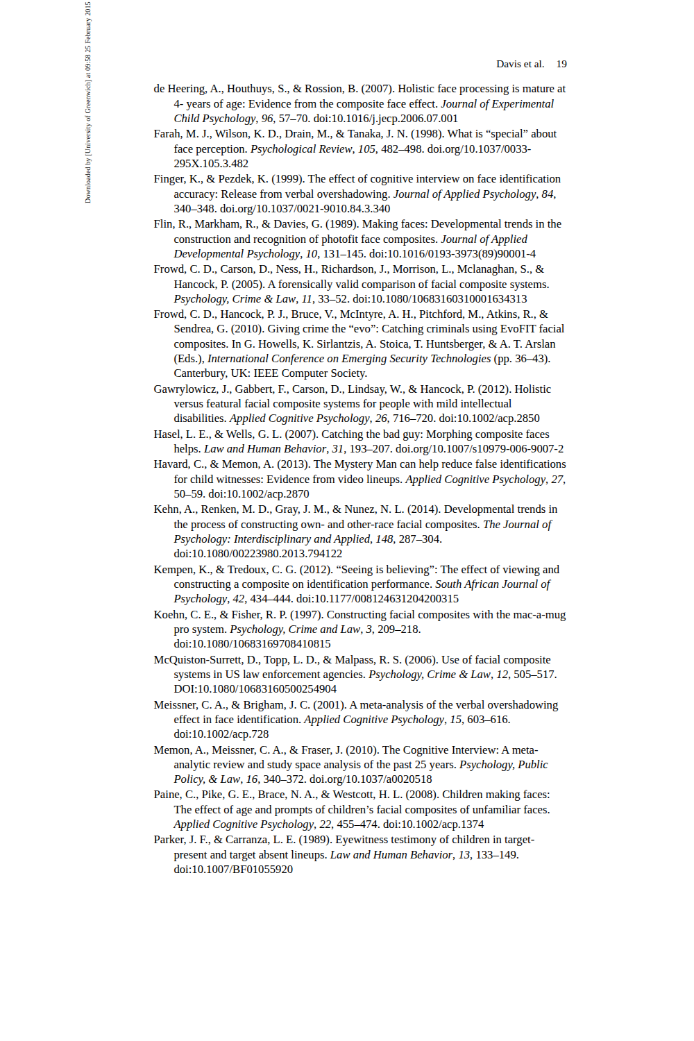Downloaded by [University of Greenwich] at 09:58 25 February 2015
Davis et al. 19
de Heering, A., Houthuys, S., & Rossion, B. (2007). Holistic face processing is mature at 4- years of age: Evidence from the composite face effect. Journal of Experimental Child Psychology, 96, 57–70. doi:10.1016/j.jecp.2006.07.001
Farah, M. J., Wilson, K. D., Drain, M., & Tanaka, J. N. (1998). What is “special” about face perception. Psychological Review, 105, 482–498. doi.org/10.1037/0033-295X.105.3.482
Finger, K., & Pezdek, K. (1999). The effect of cognitive interview on face identification accuracy: Release from verbal overshadowing. Journal of Applied Psychology, 84, 340–348. doi.org/10.1037/0021-9010.84.3.340
Flin, R., Markham, R., & Davies, G. (1989). Making faces: Developmental trends in the construction and recognition of photofit face composites. Journal of Applied Developmental Psychology, 10, 131–145. doi:10.1016/0193-3973(89)90001-4
Frowd, C. D., Carson, D., Ness, H., Richardson, J., Morrison, L., Mclanaghan, S., & Hancock, P. (2005). A forensically valid comparison of facial composite systems. Psychology, Crime & Law, 11, 33–52. doi:10.1080/10683160310001634313
Frowd, C. D., Hancock, P. J., Bruce, V., McIntyre, A. H., Pitchford, M., Atkins, R., & Sendrea, G. (2010). Giving crime the “evo”: Catching criminals using EvoFIT facial composites. In G. Howells, K. Sirlantzis, A. Stoica, T. Huntsberger, & A. T. Arslan (Eds.), International Conference on Emerging Security Technologies (pp. 36–43). Canterbury, UK: IEEE Computer Society.
Gawrylowicz, J., Gabbert, F., Carson, D., Lindsay, W., & Hancock, P. (2012). Holistic versus featural facial composite systems for people with mild intellectual disabilities. Applied Cognitive Psychology, 26, 716–720. doi:10.1002/acp.2850
Hasel, L. E., & Wells, G. L. (2007). Catching the bad guy: Morphing composite faces helps. Law and Human Behavior, 31, 193–207. doi.org/10.1007/s10979-006-9007-2
Havard, C., & Memon, A. (2013). The Mystery Man can help reduce false identifications for child witnesses: Evidence from video lineups. Applied Cognitive Psychology, 27, 50–59. doi:10.1002/acp.2870
Kehn, A., Renken, M. D., Gray, J. M., & Nunez, N. L. (2014). Developmental trends in the process of constructing own- and other-race facial composites. The Journal of Psychology: Interdisciplinary and Applied, 148, 287–304. doi:10.1080/00223980.2013.794122
Kempen, K., & Tredoux, C. G. (2012). “Seeing is believing”: The effect of viewing and constructing a composite on identification performance. South African Journal of Psychology, 42, 434–444. doi:10.1177/008124631204200315
Koehn, C. E., & Fisher, R. P. (1997). Constructing facial composites with the mac-a-mug pro system. Psychology, Crime and Law, 3, 209–218. doi:10.1080/10683169708410815
McQuiston-Surrett, D., Topp, L. D., & Malpass, R. S. (2006). Use of facial composite systems in US law enforcement agencies. Psychology, Crime & Law, 12, 505–517. DOI:10.1080/10683160500254904
Meissner, C. A., & Brigham, J. C. (2001). A meta-analysis of the verbal overshadowing effect in face identification. Applied Cognitive Psychology, 15, 603–616. doi:10.1002/acp.728
Memon, A., Meissner, C. A., & Fraser, J. (2010). The Cognitive Interview: A meta-analytic review and study space analysis of the past 25 years. Psychology, Public Policy, & Law, 16, 340–372. doi.org/10.1037/a0020518
Paine, C., Pike, G. E., Brace, N. A., & Westcott, H. L. (2008). Children making faces: The effect of age and prompts of children’s facial composites of unfamiliar faces. Applied Cognitive Psychology, 22, 455–474. doi:10.1002/acp.1374
Parker, J. F., & Carranza, L. E. (1989). Eyewitness testimony of children in target-present and target absent lineups. Law and Human Behavior, 13, 133–149. doi:10.1007/BF01055920